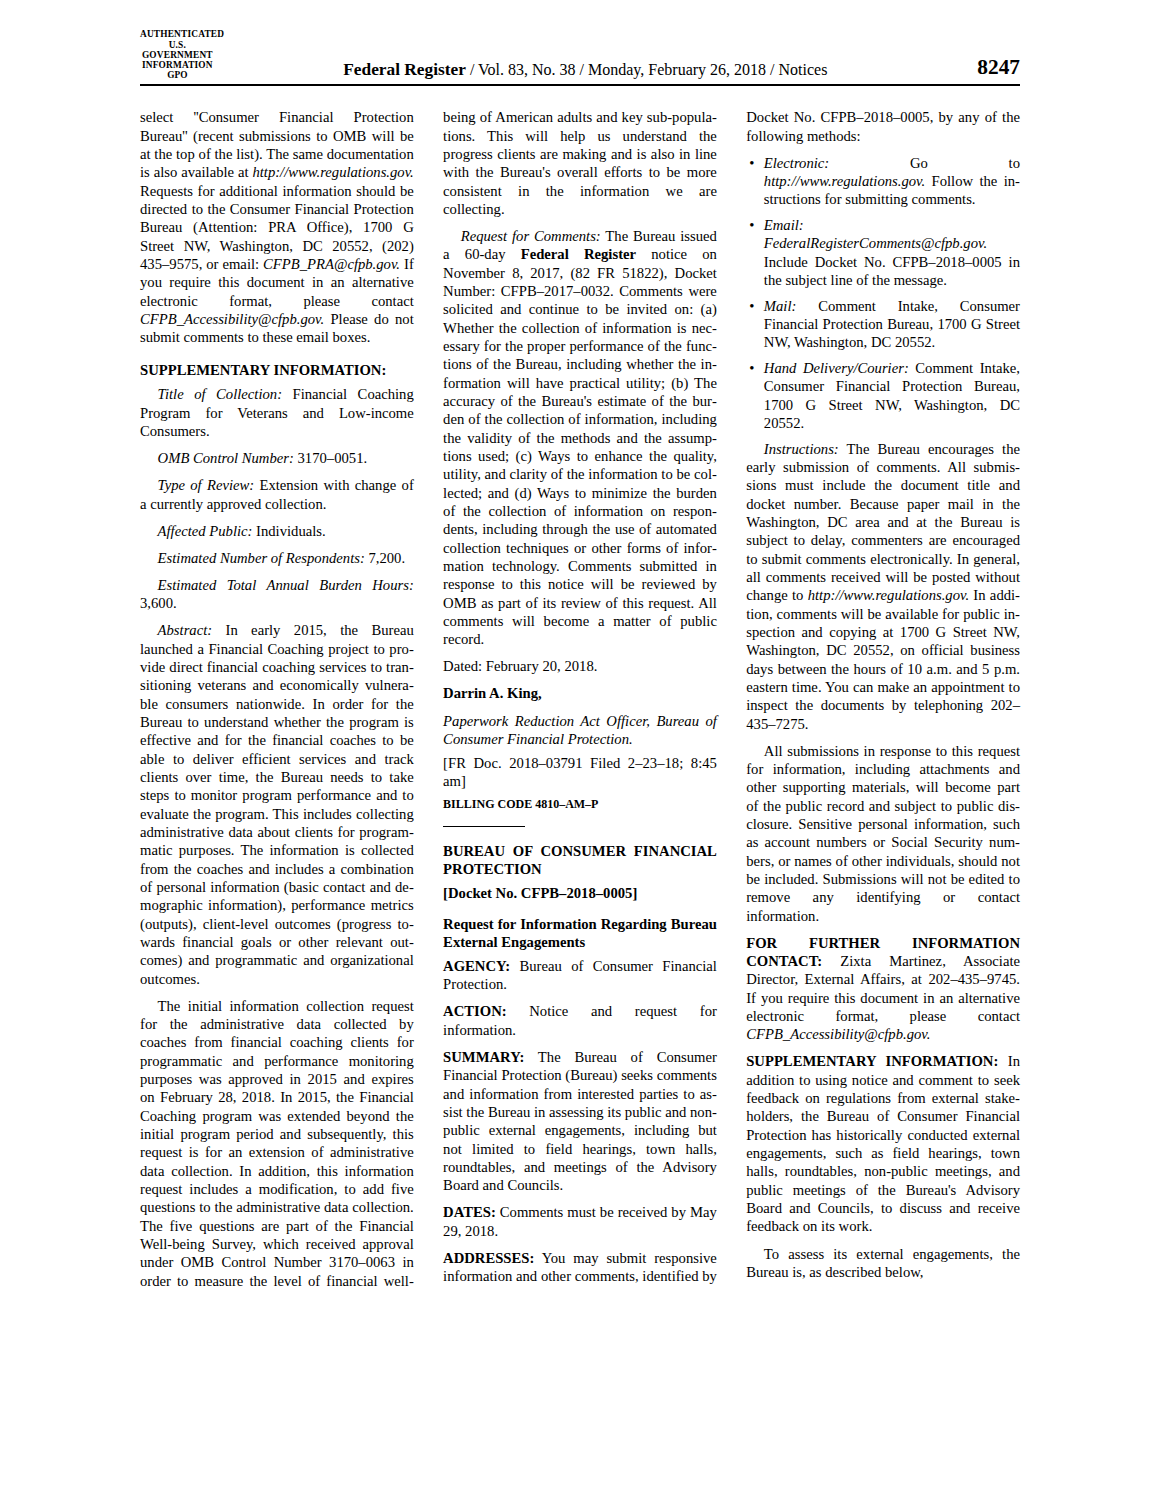AUTHENTICATED
U.S. GOVERNMENT
INFORMATION
GPO
Federal Register / Vol. 83, No. 38 / Monday, February 26, 2018 / Notices
8247
select ''Consumer Financial Protection Bureau'' (recent submissions to OMB will be at the top of the list). The same documentation is also available at http://www.regulations.gov. Requests for additional information should be directed to the Consumer Financial Protection Bureau (Attention: PRA Office), 1700 G Street NW, Washington, DC 20552, (202) 435–9575, or email: CFPB_PRA@cfpb.gov. If you require this document in an alternative electronic format, please contact CFPB_Accessibility@cfpb.gov. Please do not submit comments to these email boxes.
Supplementary Information:
Title of Collection: Financial Coaching Program for Veterans and Low-income Consumers.
OMB Control Number: 3170–0051.
Type of Review: Extension with change of a currently approved collection.
Affected Public: Individuals.
Estimated Number of Respondents: 7,200.
Estimated Total Annual Burden Hours: 3,600.
Abstract: In early 2015, the Bureau launched a Financial Coaching project to provide direct financial coaching services to transitioning veterans and economically vulnerable consumers nationwide. In order for the Bureau to understand whether the program is effective and for the financial coaches to be able to deliver efficient services and track clients over time, the Bureau needs to take steps to monitor program performance and to evaluate the program. This includes collecting administrative data about clients for programmatic purposes. The information is collected from the coaches and includes a combination of personal information (basic contact and demographic information), performance metrics (outputs), client-level outcomes (progress towards financial goals or other relevant outcomes) and programmatic and organizational outcomes.
The initial information collection request for the administrative data collected by coaches from financial coaching clients for programmatic and performance monitoring purposes was approved in 2015 and expires on February 28, 2018. In 2015, the Financial Coaching program was extended beyond the initial program period and subsequently, this request is for an extension of administrative data collection. In addition, this information request includes a modification, to add five questions to the administrative data collection. The five questions are part of the Financial Well-being Survey, which received approval under OMB Control Number 3170–0063 in order to measure the level of financial well-being of American adults and key sub-populations. This will help us understand the progress clients are making and is also in line with the Bureau's overall efforts to be more consistent in the information we are collecting.
Request for Comments: The Bureau issued a 60-day Federal Register notice on November 8, 2017, (82 FR 51822), Docket Number: CFPB–2017–0032. Comments were solicited and continue to be invited on: (a) Whether the collection of information is necessary for the proper performance of the functions of the Bureau, including whether the information will have practical utility; (b) The accuracy of the Bureau's estimate of the burden of the collection of information, including the validity of the methods and the assumptions used; (c) Ways to enhance the quality, utility, and clarity of the information to be collected; and (d) Ways to minimize the burden of the collection of information on respondents, including through the use of automated collection techniques or other forms of information technology. Comments submitted in response to this notice will be reviewed by OMB as part of its review of this request. All comments will become a matter of public record.
Dated: February 20, 2018.
Darrin A. King,
Paperwork Reduction Act Officer, Bureau of Consumer Financial Protection.
[FR Doc. 2018–03791 Filed 2–23–18; 8:45 am]
Billing code 4810–AM–P
Bureau of Consumer Financial Protection
[Docket No. CFPB–2018–0005]
Request for Information Regarding Bureau External Engagements
Agency: Bureau of Consumer Financial Protection.
Action: Notice and request for information.
Summary: The Bureau of Consumer Financial Protection (Bureau) seeks comments and information from interested parties to assist the Bureau in assessing its public and non-public external engagements, including but not limited to field hearings, town halls, roundtables, and meetings of the Advisory Board and Councils.
Dates: Comments must be received by May 29, 2018.
Addresses: You may submit responsive information and other comments, identified by Docket No. CFPB–2018–0005, by any of the following methods:
Electronic: Go to http://www.regulations.gov. Follow the instructions for submitting comments.
Email: FederalRegisterComments@cfpb.gov. Include Docket No. CFPB–2018–0005 in the subject line of the message.
Mail: Comment Intake, Consumer Financial Protection Bureau, 1700 G Street NW, Washington, DC 20552.
Hand Delivery/Courier: Comment Intake, Consumer Financial Protection Bureau, 1700 G Street NW, Washington, DC 20552.
Instructions: The Bureau encourages the early submission of comments. All submissions must include the document title and docket number. Because paper mail in the Washington, DC area and at the Bureau is subject to delay, commenters are encouraged to submit comments electronically. In general, all comments received will be posted without change to http://www.regulations.gov. In addition, comments will be available for public inspection and copying at 1700 G Street NW, Washington, DC 20552, on official business days between the hours of 10 a.m. and 5 p.m. eastern time. You can make an appointment to inspect the documents by telephoning 202–435–7275.
All submissions in response to this request for information, including attachments and other supporting materials, will become part of the public record and subject to public disclosure. Sensitive personal information, such as account numbers or Social Security numbers, or names of other individuals, should not be included. Submissions will not be edited to remove any identifying or contact information.
For Further Information Contact: Zixta Martinez, Associate Director, External Affairs, at 202–435–9745. If you require this document in an alternative electronic format, please contact CFPB_Accessibility@cfpb.gov.
Supplementary Information: In addition to using notice and comment to seek feedback on regulations from external stakeholders, the Bureau of Consumer Financial Protection has historically conducted external engagements, such as field hearings, town halls, roundtables, non-public meetings, and public meetings of the Bureau's Advisory Board and Councils, to discuss and receive feedback on its work.
To assess its external engagements, the Bureau is, as described below,